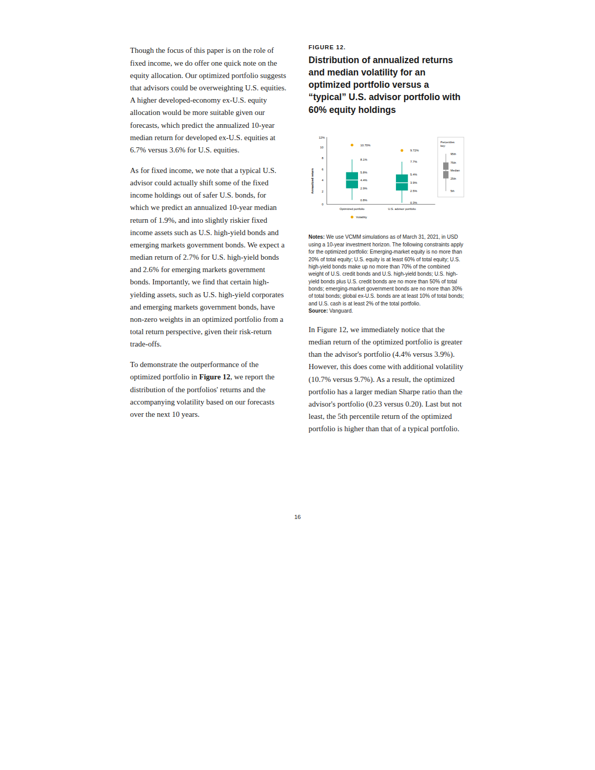Though the focus of this paper is on the role of fixed income, we do offer one quick note on the equity allocation. Our optimized portfolio suggests that advisors could be overweighting U.S. equities. A higher developed-economy ex-U.S. equity allocation would be more suitable given our forecasts, which predict the annualized 10-year median return for developed ex-U.S. equities at 6.7% versus 3.6% for U.S. equities.
As for fixed income, we note that a typical U.S. advisor could actually shift some of the fixed income holdings out of safer U.S. bonds, for which we predict an annualized 10-year median return of 1.9%, and into slightly riskier fixed income assets such as U.S. high-yield bonds and emerging markets government bonds. We expect a median return of 2.7% for U.S. high-yield bonds and 2.6% for emerging markets government bonds. Importantly, we find that certain high-yielding assets, such as U.S. high-yield corporates and emerging markets government bonds, have non-zero weights in an optimized portfolio from a total return perspective, given their risk-return trade-offs.
To demonstrate the outperformance of the optimized portfolio in Figure 12, we report the distribution of the portfolios' returns and the accompanying volatility based on our forecasts over the next 10 years.
FIGURE 12.
Distribution of annualized returns and median volatility for an optimized portfolio versus a “typical” U.S. advisor portfolio with 60% equity holdings
Annualized return 12% 10 8 6 4 2 0 10.70% 8.1% 5.8% 4.4% 2.9% 0.8% Optimized portfolio 9.72% 7.7% 5.4% 3.9% 2.5% 0.3% U.S. advisor portfolio Volatility Percentiles key: 95th 75th Median 25th 5th
Notes: We use VCMM simulations as of March 31, 2021, in USD using a 10-year investment horizon. The following constraints apply for the optimized portfolio: Emerging-market equity is no more than 20% of total equity; U.S. equity is at least 60% of total equity; U.S. high-yield bonds make up no more than 70% of the combined weight of U.S. credit bonds and U.S. high-yield bonds; U.S. high-yield bonds plus U.S. credit bonds are no more than 50% of total bonds; emerging-market government bonds are no more than 30% of total bonds; global ex-U.S. bonds are at least 10% of total bonds; and U.S. cash is at least 2% of the total portfolio.
Source: Vanguard.
In Figure 12, we immediately notice that the median return of the optimized portfolio is greater than the advisor's portfolio (4.4% versus 3.9%). However, this does come with additional volatility (10.7% versus 9.7%). As a result, the optimized portfolio has a larger median Sharpe ratio than the advisor's portfolio (0.23 versus 0.20). Last but not least, the 5th percentile return of the optimized portfolio is higher than that of a typical portfolio.
16